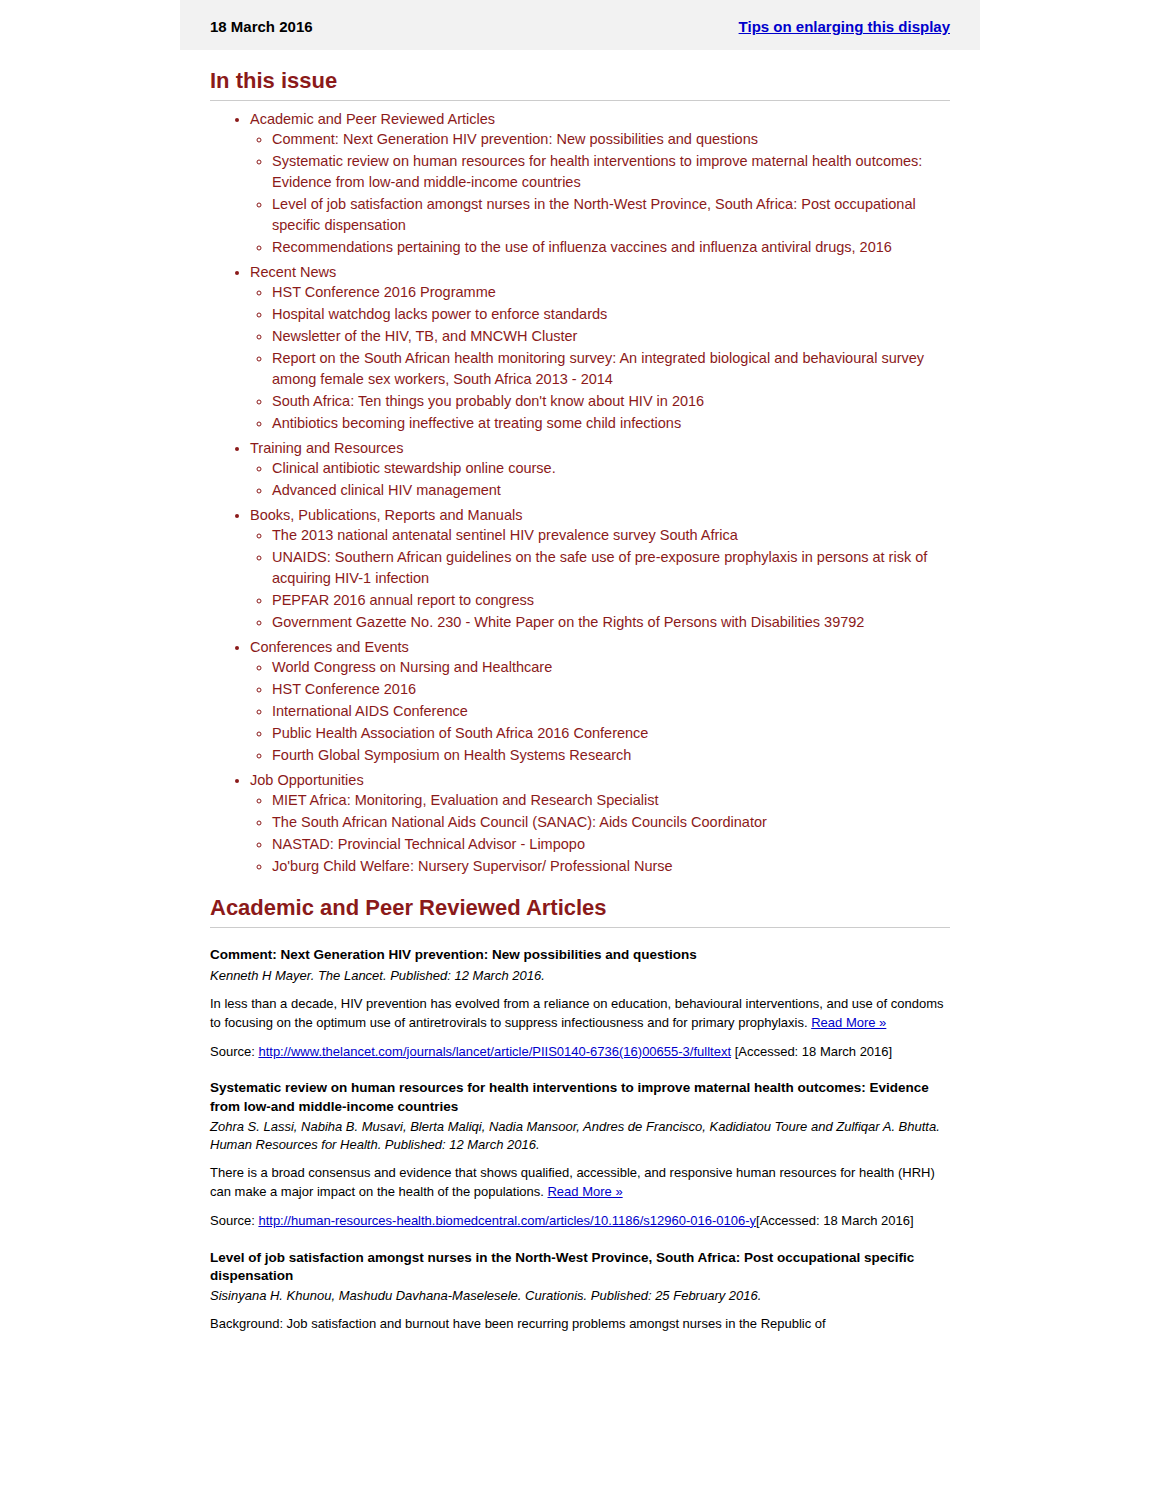18 March 2016
Tips on enlarging this display
In this issue
Academic and Peer Reviewed Articles
Comment: Next Generation HIV prevention: New possibilities and questions
Systematic review on human resources for health interventions to improve maternal health outcomes: Evidence from low-and middle-income countries
Level of job satisfaction amongst nurses in the North-West Province, South Africa: Post occupational specific dispensation
Recommendations pertaining to the use of influenza vaccines and influenza antiviral drugs, 2016
Recent News
HST Conference 2016 Programme
Hospital watchdog lacks power to enforce standards
Newsletter of the HIV, TB, and MNCWH Cluster
Report on the South African health monitoring survey: An integrated biological and behavioural survey among female sex workers, South Africa 2013 - 2014
South Africa: Ten things you probably don't know about HIV in 2016
Antibiotics becoming ineffective at treating some child infections
Training and Resources
Clinical antibiotic stewardship online course.
Advanced clinical HIV management
Books, Publications, Reports and Manuals
The 2013 national antenatal sentinel HIV prevalence survey South Africa
UNAIDS: Southern African guidelines on the safe use of pre-exposure prophylaxis in persons at risk of acquiring HIV-1 infection
PEPFAR 2016 annual report to congress
Government Gazette No. 230 - White Paper on the Rights of Persons with Disabilities 39792
Conferences and Events
World Congress on Nursing and Healthcare
HST Conference 2016
International AIDS Conference
Public Health Association of South Africa 2016 Conference
Fourth Global Symposium on Health Systems Research
Job Opportunities
MIET Africa: Monitoring, Evaluation and Research Specialist
The South African National Aids Council (SANAC): Aids Councils Coordinator
NASTAD: Provincial Technical Advisor - Limpopo
Jo'burg Child Welfare: Nursery Supervisor/ Professional Nurse
Academic and Peer Reviewed Articles
Comment: Next Generation HIV prevention: New possibilities and questions
Kenneth H Mayer. The Lancet. Published: 12 March 2016.
In less than a decade, HIV prevention has evolved from a reliance on education, behavioural interventions, and use of condoms to focusing on the optimum use of antiretrovirals to suppress infectiousness and for primary prophylaxis. Read More »
Source: http://www.thelancet.com/journals/lancet/article/PIIS0140-6736(16)00655-3/fulltext [Accessed: 18 March 2016]
Systematic review on human resources for health interventions to improve maternal health outcomes: Evidence from low-and middle-income countries
Zohra S. Lassi, Nabiha B. Musavi, Blerta Maliqi, Nadia Mansoor, Andres de Francisco, Kadidiatou Toure and Zulfiqar A. Bhutta. Human Resources for Health. Published: 12 March 2016.
There is a broad consensus and evidence that shows qualified, accessible, and responsive human resources for health (HRH) can make a major impact on the health of the populations. Read More »
Source: http://human-resources-health.biomedcentral.com/articles/10.1186/s12960-016-0106-y[Accessed: 18 March 2016]
Level of job satisfaction amongst nurses in the North-West Province, South Africa: Post occupational specific dispensation
Sisinyana H. Khunou, Mashudu Davhana-Maselesele. Curationis. Published: 25 February 2016.
Background: Job satisfaction and burnout have been recurring problems amongst nurses in the Republic of